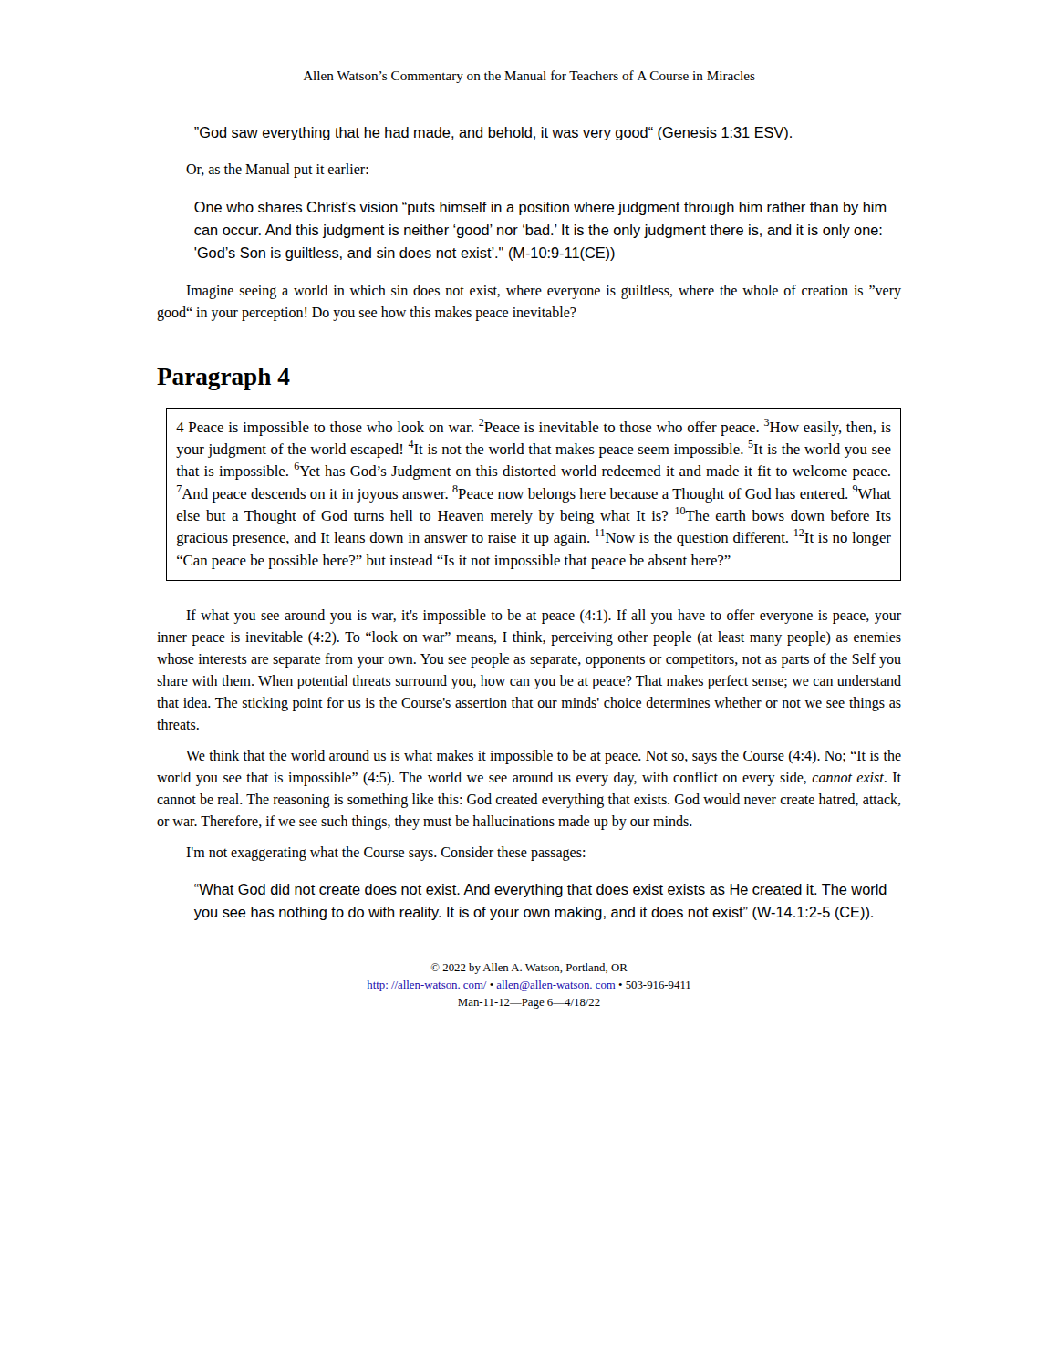Allen Watson’s Commentary on the Manual for Teachers of A Course in Miracles
”God saw everything that he had made, and behold, it was very good“ (Genesis 1:31 ESV).
Or, as the Manual put it earlier:
One who shares Christ's vision “puts himself in a position where judgment through him rather than by him can occur. And this judgment is neither ‘good’ nor ‘bad.’ It is the only judgment there is, and it is only one: 'God’s Son is guiltless, and sin does not exist’." (M-10:9-11(CE))
Imagine seeing a world in which sin does not exist, where everyone is guiltless, where the whole of creation is ”very good“ in your perception! Do you see how this makes peace inevitable?
Paragraph 4
4 Peace is impossible to those who look on war. 2Peace is inevitable to those who offer peace. 3How easily, then, is your judgment of the world escaped! 4It is not the world that makes peace seem impossible. 5It is the world you see that is impossible. 6Yet has God’s Judgment on this distorted world redeemed it and made it fit to welcome peace. 7And peace descends on it in joyous answer. 8Peace now belongs here because a Thought of God has entered. 9What else but a Thought of God turns hell to Heaven merely by being what It is? 10The earth bows down before Its gracious presence, and It leans down in answer to raise it up again. 11Now is the question different. 12It is no longer “Can peace be possible here?” but instead “Is it not impossible that peace be absent here?”
If what you see around you is war, it's impossible to be at peace (4:1). If all you have to offer everyone is peace, your inner peace is inevitable (4:2). To “look on war” means, I think, perceiving other people (at least many people) as enemies whose interests are separate from your own. You see people as separate, opponents or competitors, not as parts of the Self you share with them. When potential threats surround you, how can you be at peace? That makes perfect sense; we can understand that idea. The sticking point for us is the Course's assertion that our minds' choice determines whether or not we see things as threats.
We think that the world around us is what makes it impossible to be at peace. Not so, says the Course (4:4). No; “It is the world you see that is impossible” (4:5). The world we see around us every day, with conflict on every side, cannot exist. It cannot be real. The reasoning is something like this: God created everything that exists. God would never create hatred, attack, or war. Therefore, if we see such things, they must be hallucinations made up by our minds.
I'm not exaggerating what the Course says. Consider these passages:
“What God did not create does not exist. And everything that does exist exists as He created it. The world you see has nothing to do with reality. It is of your own making, and it does not exist” (W-14.1:2-5 (CE)).
© 2022 by Allen A. Watson, Portland, OR
http: //allen-watson. com/ • allen@allen-watson. com • 503-916-9411
Man-11-12—Page 6—4/18/22